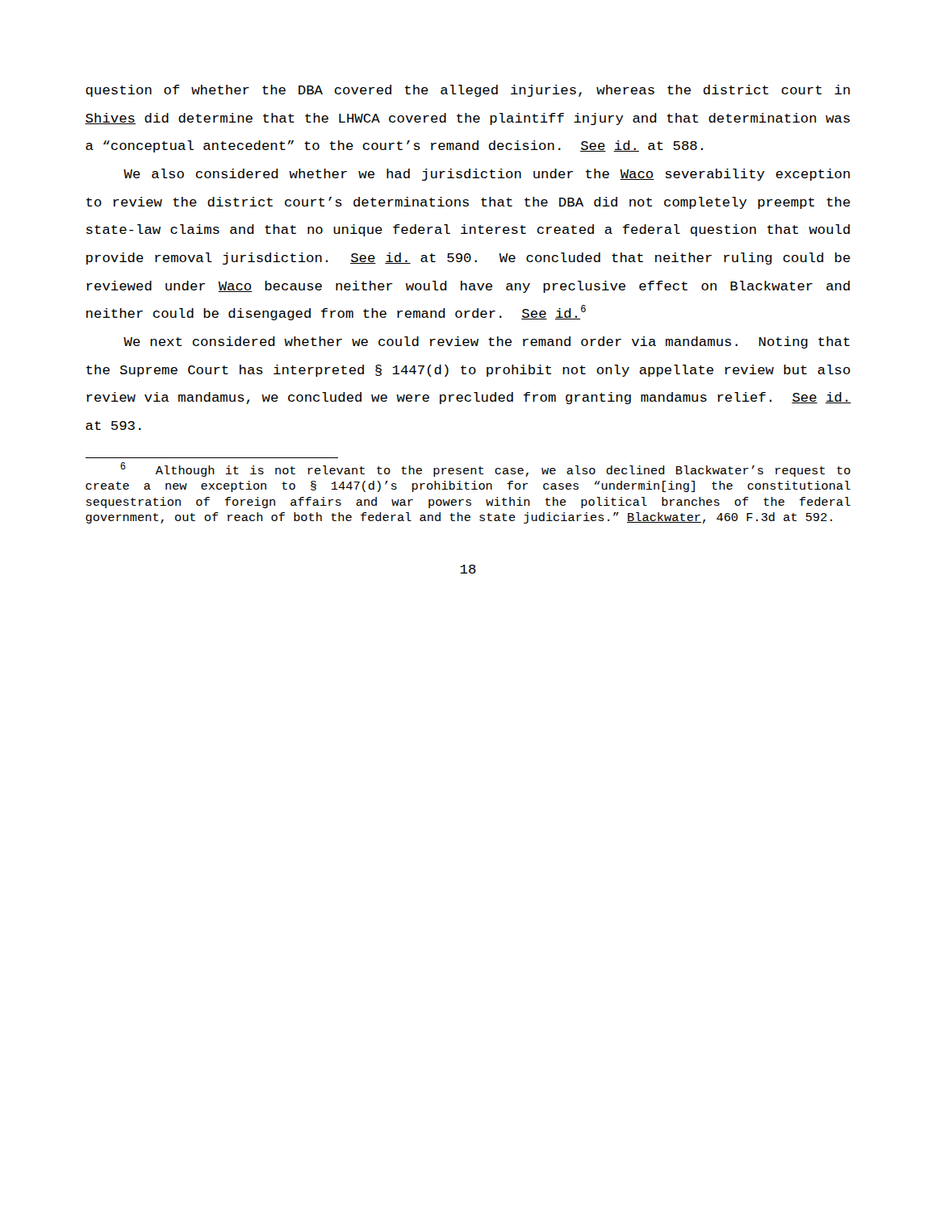question of whether the DBA covered the alleged injuries, whereas the district court in Shives did determine that the LHWCA covered the plaintiff injury and that determination was a “conceptual antecedent” to the court’s remand decision. See id. at 588.
We also considered whether we had jurisdiction under the Waco severability exception to review the district court’s determinations that the DBA did not completely preempt the state-law claims and that no unique federal interest created a federal question that would provide removal jurisdiction. See id. at 590. We concluded that neither ruling could be reviewed under Waco because neither would have any preclusive effect on Blackwater and neither could be disengaged from the remand order. See id.6
We next considered whether we could review the remand order via mandamus. Noting that the Supreme Court has interpreted § 1447(d) to prohibit not only appellate review but also review via mandamus, we concluded we were precluded from granting mandamus relief. See id. at 593.
6 Although it is not relevant to the present case, we also declined Blackwater’s request to create a new exception to § 1447(d)’s prohibition for cases “undermin[ing] the constitutional sequestration of foreign affairs and war powers within the political branches of the federal government, out of reach of both the federal and the state judiciaries.” Blackwater, 460 F.3d at 592.
18